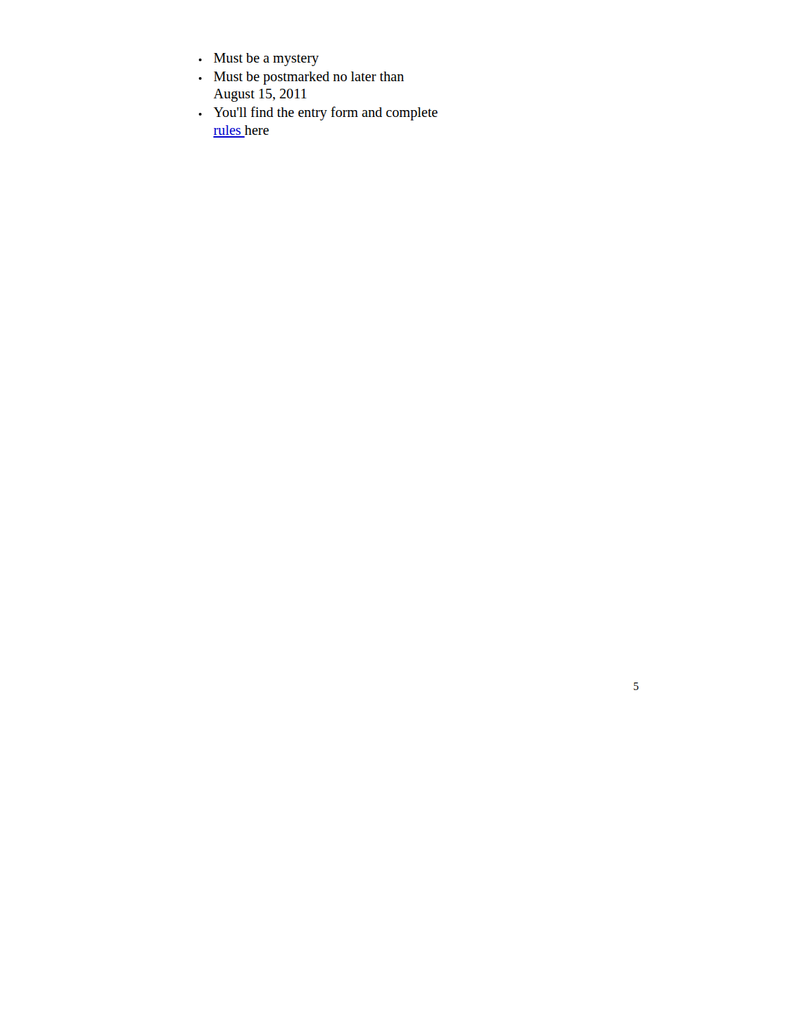Must be a mystery
Must be postmarked no later than August 15, 2011
You'll find the entry form and complete rules here
5